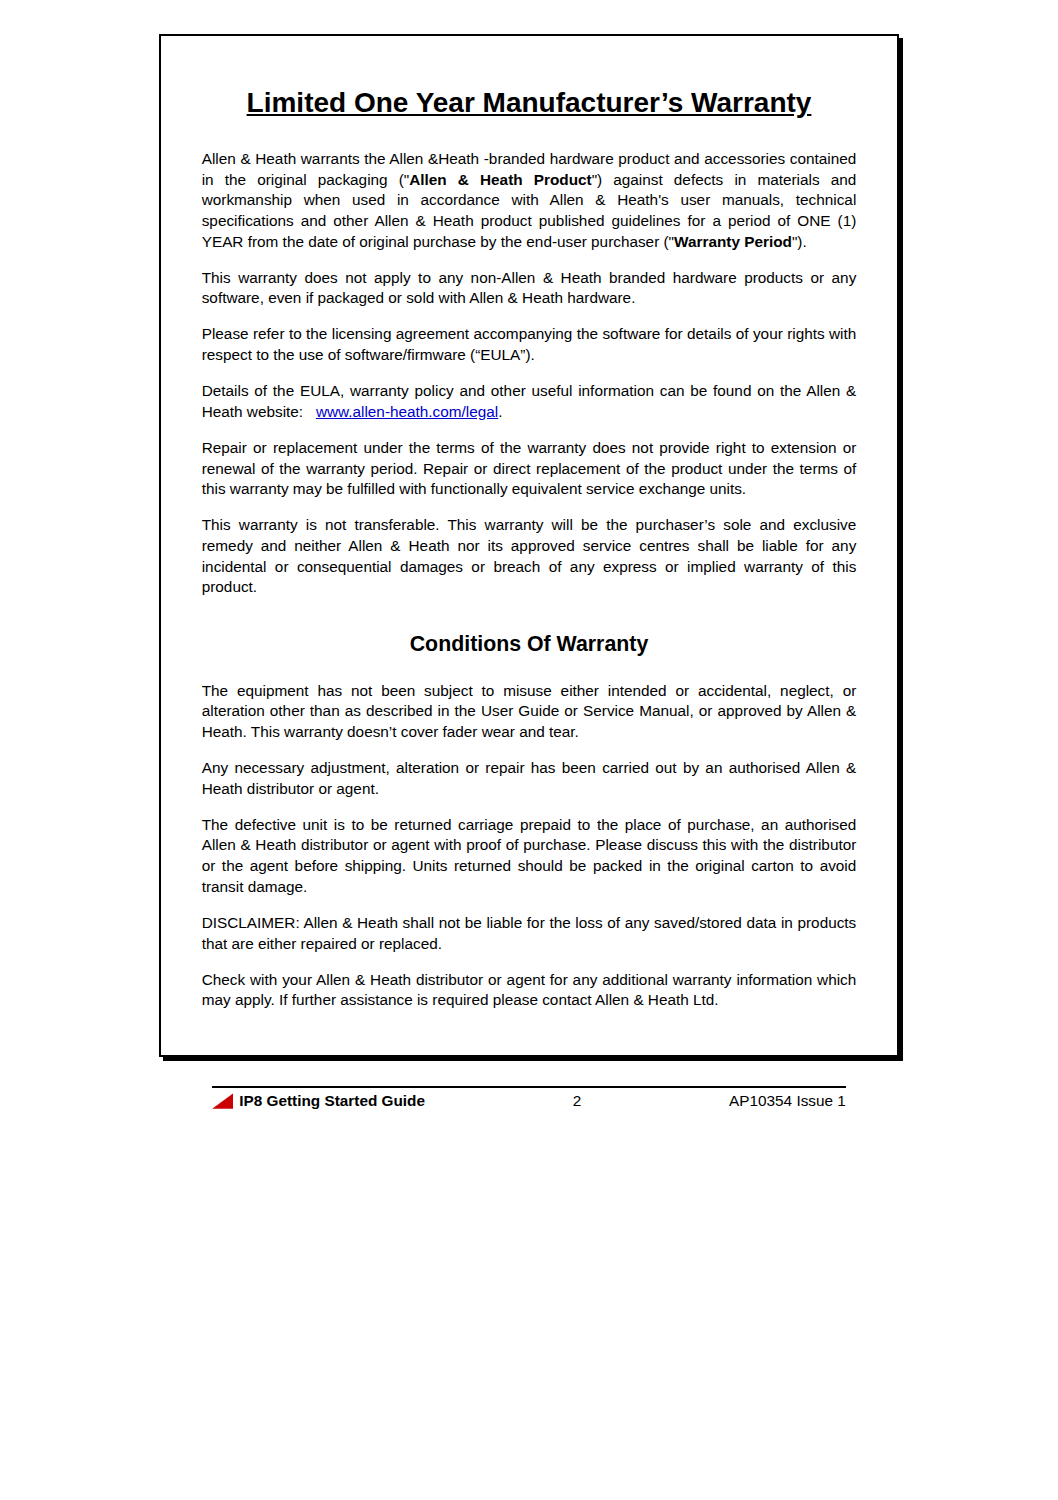Limited One Year Manufacturer’s Warranty
Allen & Heath warrants the Allen &Heath -branded hardware product and accessories contained in the original packaging ("Allen & Heath Product") against defects in materials and workmanship when used in accordance with Allen & Heath's user manuals, technical specifications and other Allen & Heath product published guidelines for a period of ONE (1) YEAR from the date of original purchase by the end-user purchaser ("Warranty Period").
This warranty does not apply to any non-Allen & Heath branded hardware products or any software, even if packaged or sold with Allen & Heath hardware.
Please refer to the licensing agreement accompanying the software for details of your rights with respect to the use of software/firmware (“EULA”).
Details of the EULA, warranty policy and other useful information can be found on the Allen & Heath website: www.allen-heath.com/legal.
Repair or replacement under the terms of the warranty does not provide right to extension or renewal of the warranty period. Repair or direct replacement of the product under the terms of this warranty may be fulfilled with functionally equivalent service exchange units.
This warranty is not transferable. This warranty will be the purchaser’s sole and exclusive remedy and neither Allen & Heath nor its approved service centres shall be liable for any incidental or consequential damages or breach of any express or implied warranty of this product.
Conditions Of Warranty
The equipment has not been subject to misuse either intended or accidental, neglect, or alteration other than as described in the User Guide or Service Manual, or approved by Allen & Heath. This warranty doesn’t cover fader wear and tear.
Any necessary adjustment, alteration or repair has been carried out by an authorised Allen & Heath distributor or agent.
The defective unit is to be returned carriage prepaid to the place of purchase, an authorised Allen & Heath distributor or agent with proof of purchase. Please discuss this with the distributor or the agent before shipping. Units returned should be packed in the original carton to avoid transit damage.
DISCLAIMER: Allen & Heath shall not be liable for the loss of any saved/stored data in products that are either repaired or replaced.
Check with your Allen & Heath distributor or agent for any additional warranty information which may apply. If further assistance is required please contact Allen & Heath Ltd.
IP8 Getting Started Guide
2
AP10354 Issue 1